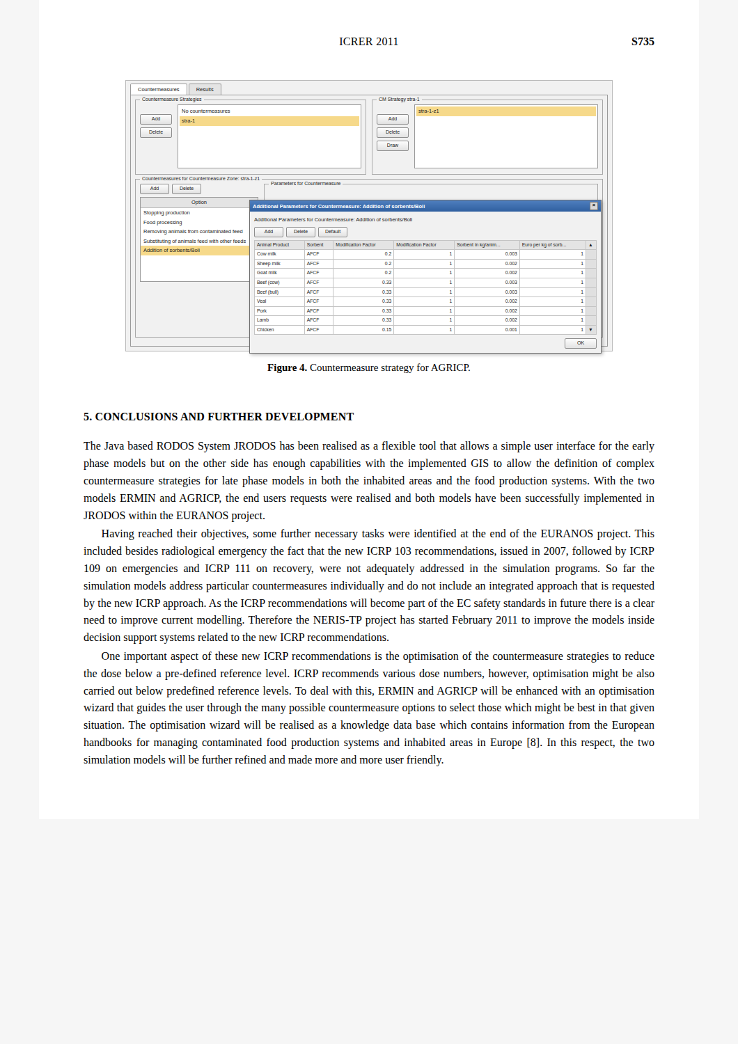ICRER 2011 S735
Countermeasures
Results
Countermeasure Strategies
Add
Delete
No countermeasures
stra-1
CM Strategy stra-1
Add
Delete
Draw
stra-1-z1
Countermeasures for Countermeasure Zone: stra-1-z1
Add
Delete
Option
Stopping production
Food processing
Removing animals from contaminated feed
Substituting of animals feed with other feeds
Addition of sorbents/Boli
Parameters for Countermeasure
Additional Parameters for Countermeasure: Addition of sorbents/Boli ×
Additional Parameters for Countermeasure: Addition of sorbents/Boli
Add
Delete
Default
| Animal Product | Sorbent | Modification Factor | Modification Factor | Sorbent in kg/anim... | Euro per kg of sorb... | ▲ |
| --- | --- | --- | --- | --- | --- | --- |
| Cow milk | AFCF | 0.2 | 1 | 0.003 | 1 | |
| Sheep milk | AFCF | 0.2 | 1 | 0.002 | 1 | |
| Goat milk | AFCF | 0.2 | 1 | 0.002 | 1 | |
| Beef (cow) | AFCF | 0.33 | 1 | 0.003 | 1 | |
| Beef (bull) | AFCF | 0.33 | 1 | 0.003 | 1 | |
| Veal | AFCF | 0.33 | 1 | 0.002 | 1 | |
| Pork | AFCF | 0.33 | 1 | 0.002 | 1 | |
| Lamb | AFCF | 0.33 | 1 | 0.002 | 1 | |
| Chicken | AFCF | 0.15 | 1 | 0.001 | 1 | ▼ |
OK
Figure 4. Countermeasure strategy for AGRICP.
5. CONCLUSIONS AND FURTHER DEVELOPMENT
The Java based RODOS System JRODOS has been realised as a flexible tool that allows a simple user interface for the early phase models but on the other side has enough capabilities with the implemented GIS to allow the definition of complex countermeasure strategies for late phase models in both the inhabited areas and the food production systems. With the two models ERMIN and AGRICP, the end users requests were realised and both models have been successfully implemented in JRODOS within the EURANOS project.
Having reached their objectives, some further necessary tasks were identified at the end of the EURANOS project. This included besides radiological emergency the fact that the new ICRP 103 recommendations, issued in 2007, followed by ICRP 109 on emergencies and ICRP 111 on recovery, were not adequately addressed in the simulation programs. So far the simulation models address particular countermeasures individually and do not include an integrated approach that is requested by the new ICRP approach. As the ICRP recommendations will become part of the EC safety standards in future there is a clear need to improve current modelling. Therefore the NERIS-TP project has started February 2011 to improve the models inside decision support systems related to the new ICRP recommendations.
One important aspect of these new ICRP recommendations is the optimisation of the countermeasure strategies to reduce the dose below a pre-defined reference level. ICRP recommends various dose numbers, however, optimisation might be also carried out below predefined reference levels. To deal with this, ERMIN and AGRICP will be enhanced with an optimisation wizard that guides the user through the many possible countermeasure options to select those which might be best in that given situation. The optimisation wizard will be realised as a knowledge data base which contains information from the European handbooks for managing contaminated food production systems and inhabited areas in Europe [8]. In this respect, the two simulation models will be further refined and made more and more user friendly.